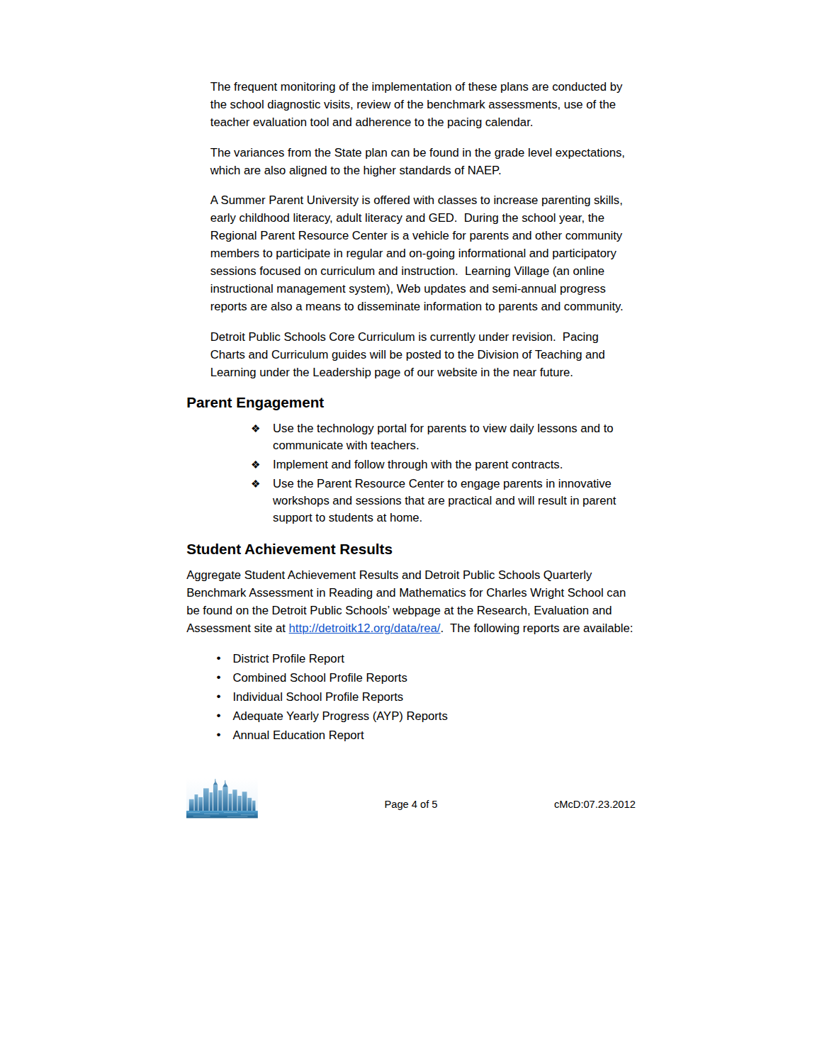The frequent monitoring of the implementation of these plans are conducted by the school diagnostic visits, review of the benchmark assessments, use of the teacher evaluation tool and adherence to the pacing calendar.
The variances from the State plan can be found in the grade level expectations, which are also aligned to the higher standards of NAEP.
A Summer Parent University is offered with classes to increase parenting skills, early childhood literacy, adult literacy and GED. During the school year, the Regional Parent Resource Center is a vehicle for parents and other community members to participate in regular and on-going informational and participatory sessions focused on curriculum and instruction. Learning Village (an online instructional management system), Web updates and semi-annual progress reports are also a means to disseminate information to parents and community.
Detroit Public Schools Core Curriculum is currently under revision. Pacing Charts and Curriculum guides will be posted to the Division of Teaching and Learning under the Leadership page of our website in the near future.
Parent Engagement
Use the technology portal for parents to view daily lessons and to communicate with teachers.
Implement and follow through with the parent contracts.
Use the Parent Resource Center to engage parents in innovative workshops and sessions that are practical and will result in parent support to students at home.
Student Achievement Results
Aggregate Student Achievement Results and Detroit Public Schools Quarterly Benchmark Assessment in Reading and Mathematics for Charles Wright School can be found on the Detroit Public Schools’ webpage at the Research, Evaluation and Assessment site at http://detroitk12.org/data/rea/. The following reports are available:
District Profile Report
Combined School Profile Reports
Individual School Profile Reports
Adequate Yearly Progress (AYP) Reports
Annual Education Report
Page 4 of 5
cMcD:07.23.2012